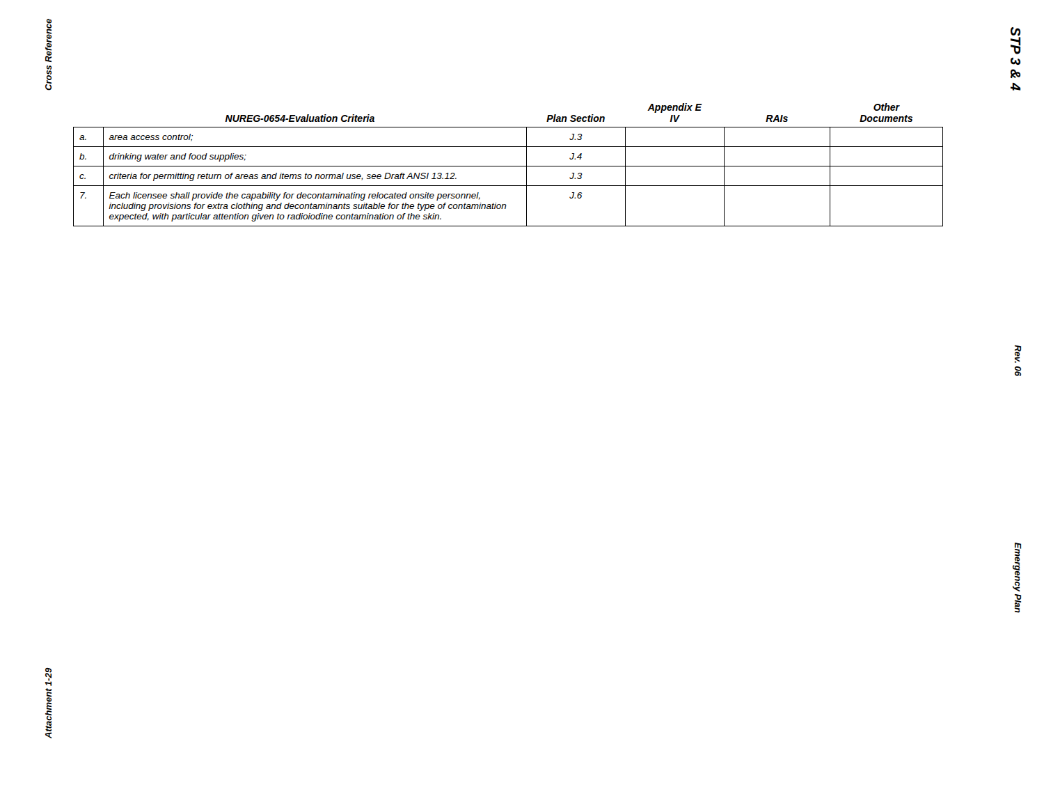Cross Reference
Attachment 1-29
STP 3 & 4
Rev. 06
Emergency Plan
| NUREG-0654-Evaluation Criteria | Plan Section | Appendix E IV | RAIs | Other Documents |
| --- | --- | --- | --- | --- |
| a. | area access control; | J.3 | | | |
| b. | drinking water and food supplies; | J.4 | | | |
| c. | criteria for permitting return of areas and items to normal use, see Draft ANSI 13.12. | J.3 | | | |
| 7. | Each licensee shall provide the capability for decontaminating relocated onsite personnel, including provisions for extra clothing and decontaminants suitable for the type of contamination expected, with particular attention given to radioiodine contamination of the skin. | J.6 | | | |